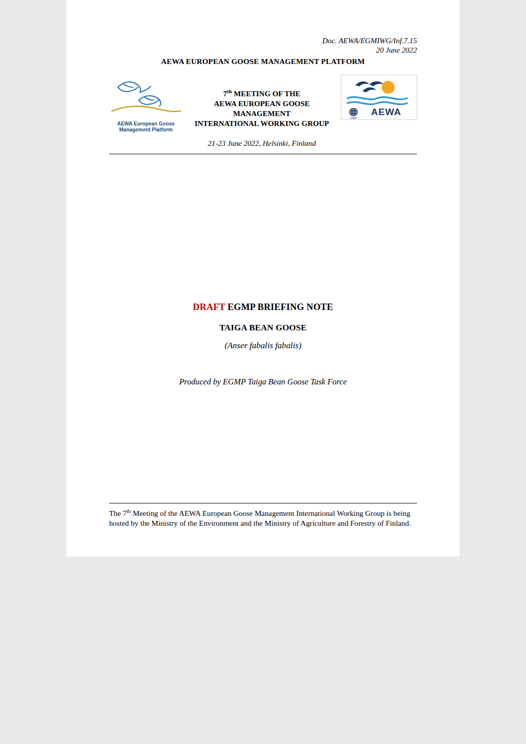Doc. AEWA/EGMIWG/Inf.7.15
20 June 2022
AEWA EUROPEAN GOOSE MANAGEMENT PLATFORM
AEWA European Goose
Management Platform
7th MEETING OF THE
AEWA EUROPEAN GOOSE MANAGEMENT
INTERNATIONAL WORKING GROUP
21-23 June 2022, Helsinki, Finland
UNEP AEWA
DRAFT EGMP BRIEFING NOTE
TAIGA BEAN GOOSE
(Anser fabalis fabalis)
Produced by EGMP Taiga Bean Goose Task Force
The 7th Meeting of the AEWA European Goose Management International Working Group is being hosted by the Ministry of the Environment and the Ministry of Agriculture and Forestry of Finland.